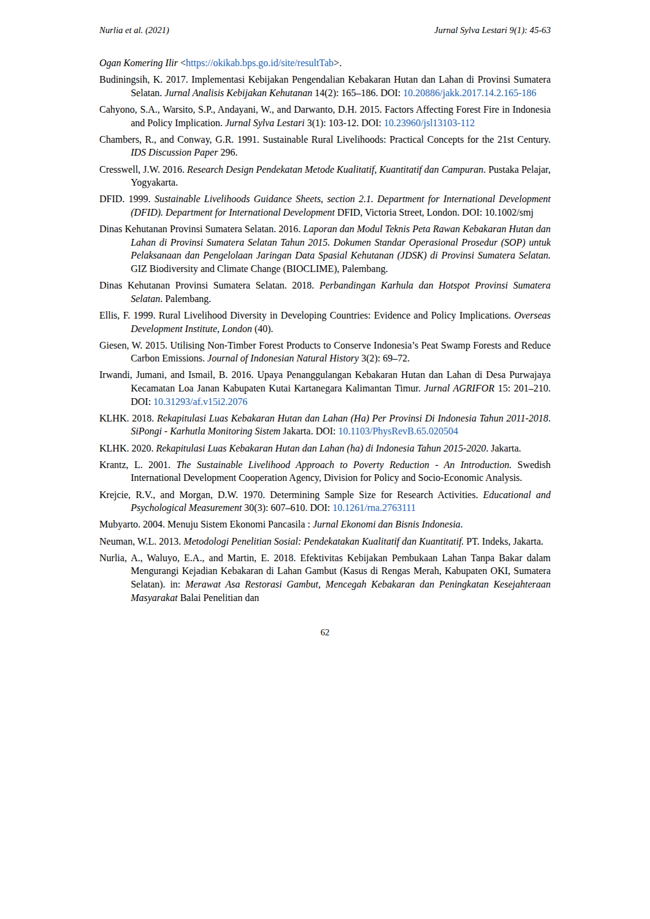Nurlia et al. (2021) Jurnal Sylva Lestari 9(1): 45-63
Ogan Komering Ilir <https://okikab.bps.go.id/site/resultTab>.
Budiningsih, K. 2017. Implementasi Kebijakan Pengendalian Kebakaran Hutan dan Lahan di Provinsi Sumatera Selatan. Jurnal Analisis Kebijakan Kehutanan 14(2): 165–186. DOI: 10.20886/jakk.2017.14.2.165-186
Cahyono, S.A., Warsito, S.P., Andayani, W., and Darwanto, D.H. 2015. Factors Affecting Forest Fire in Indonesia and Policy Implication. Jurnal Sylva Lestari 3(1): 103-12. DOI: 10.23960/jsl13103-112
Chambers, R., and Conway, G.R. 1991. Sustainable Rural Livelihoods: Practical Concepts for the 21st Century. IDS Discussion Paper 296.
Cresswell, J.W. 2016. Research Design Pendekatan Metode Kualitatif, Kuantitatif dan Campuran. Pustaka Pelajar, Yogyakarta.
DFID. 1999. Sustainable Livelihoods Guidance Sheets, section 2.1. Department for International Development (DFID). Department for International Development DFID, Victoria Street, London. DOI: 10.1002/smj
Dinas Kehutanan Provinsi Sumatera Selatan. 2016. Laporan dan Modul Teknis Peta Rawan Kebakaran Hutan dan Lahan di Provinsi Sumatera Selatan Tahun 2015. Dokumen Standar Operasional Prosedur (SOP) untuk Pelaksanaan dan Pengelolaan Jaringan Data Spasial Kehutanan (JDSK) di Provinsi Sumatera Selatan. GIZ Biodiversity and Climate Change (BIOCLIME), Palembang.
Dinas Kehutanan Provinsi Sumatera Selatan. 2018. Perbandingan Karhula dan Hotspot Provinsi Sumatera Selatan. Palembang.
Ellis, F. 1999. Rural Livelihood Diversity in Developing Countries: Evidence and Policy Implications. Overseas Development Institute, London (40).
Giesen, W. 2015. Utilising Non-Timber Forest Products to Conserve Indonesia’s Peat Swamp Forests and Reduce Carbon Emissions. Journal of Indonesian Natural History 3(2): 69–72.
Irwandi, Jumani, and Ismail, B. 2016. Upaya Penanggulangan Kebakaran Hutan dan Lahan di Desa Purwajaya Kecamatan Loa Janan Kabupaten Kutai Kartanegara Kalimantan Timur. Jurnal AGRIFOR 15: 201–210. DOI: 10.31293/af.v15i2.2076
KLHK. 2018. Rekapitulasi Luas Kebakaran Hutan dan Lahan (Ha) Per Provinsi Di Indonesia Tahun 2011-2018. SiPongi - Karhutla Monitoring Sistem Jakarta. DOI: 10.1103/PhysRevB.65.020504
KLHK. 2020. Rekapitulasi Luas Kebakaran Hutan dan Lahan (ha) di Indonesia Tahun 2015-2020. Jakarta.
Krantz, L. 2001. The Sustainable Livelihood Approach to Poverty Reduction - An Introduction. Swedish International Development Cooperation Agency, Division for Policy and Socio-Economic Analysis.
Krejcie, R.V., and Morgan, D.W. 1970. Determining Sample Size for Research Activities. Educational and Psychological Measurement 30(3): 607–610. DOI: 10.1261/rna.2763111
Mubyarto. 2004. Menuju Sistem Ekonomi Pancasila : Jurnal Ekonomi dan Bisnis Indonesia.
Neuman, W.L. 2013. Metodologi Penelitian Sosial: Pendekatakan Kualitatif dan Kuantitatif. PT. Indeks, Jakarta.
Nurlia, A., Waluyo, E.A., and Martin, E. 2018. Efektivitas Kebijakan Pembukaan Lahan Tanpa Bakar dalam Mengurangi Kejadian Kebakaran di Lahan Gambut (Kasus di Rengas Merah, Kabupaten OKI, Sumatera Selatan). in: Merawat Asa Restorasi Gambut, Mencegah Kebakaran dan Peningkatan Kesejahteraan Masyarakat Balai Penelitian dan
62